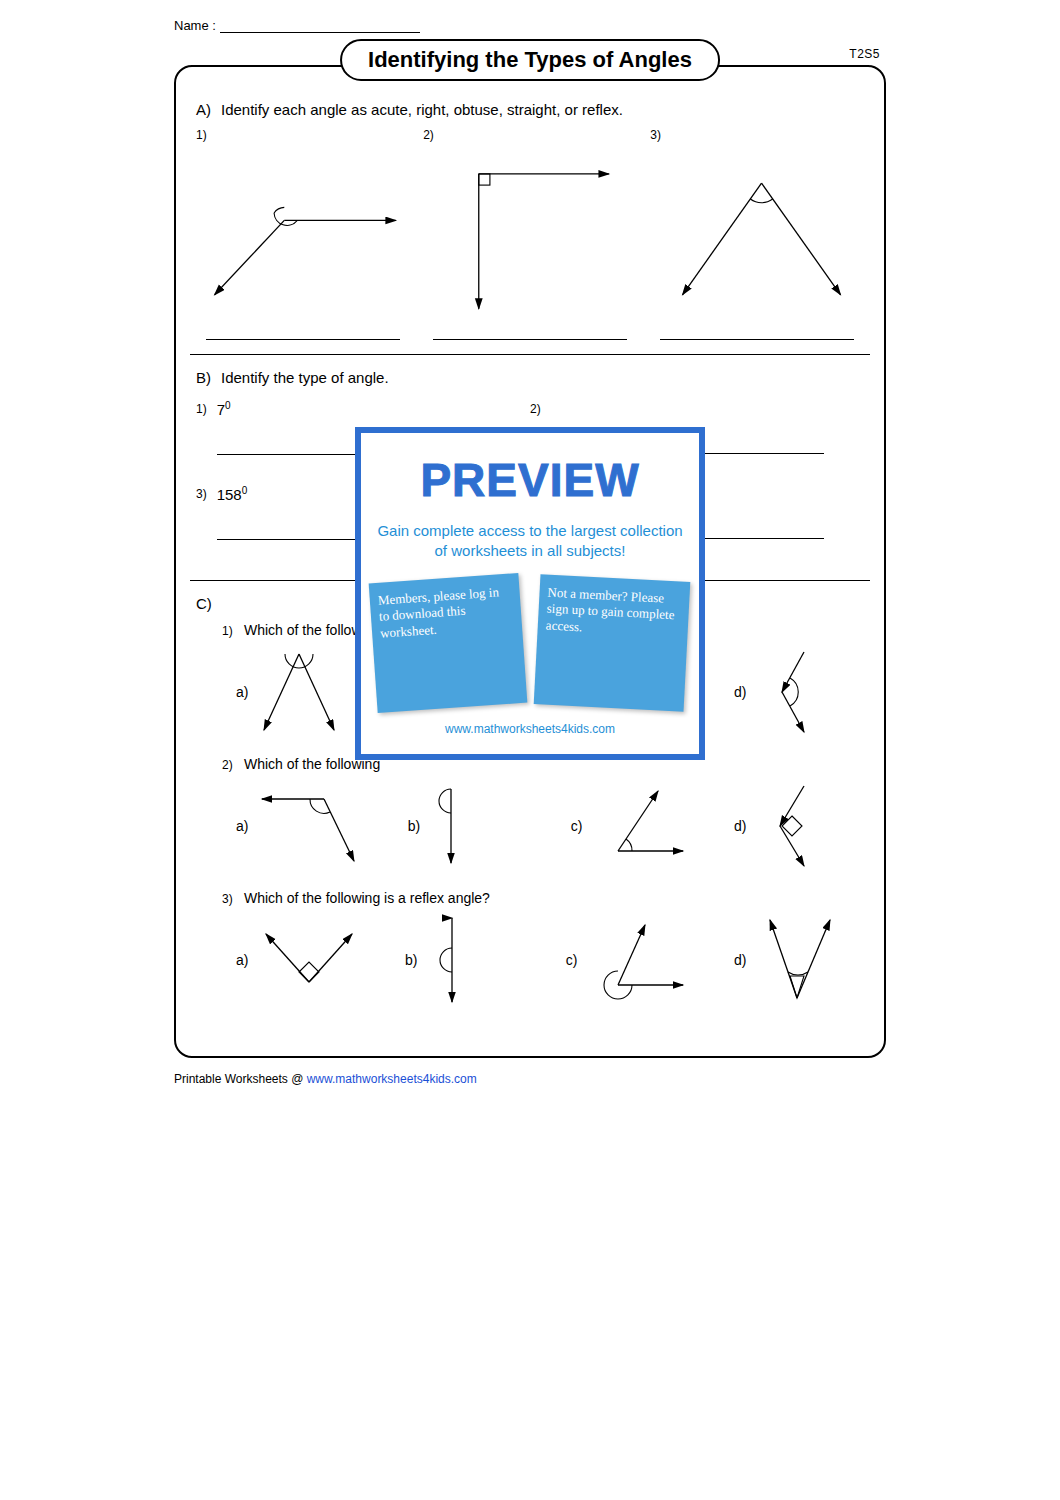Name :
Identifying the Types of Angles
T2S5
A) Identify each angle as acute, right, obtuse, straight, or reflex.
1)
2)
3)
B) Identify the type of angle.
1)
70
2)
3)
1580
4)
C)
1) Which of the following
a)
d)
2) Which of the following
a)
b)
c)
d)
3) Which of the following is a reflex angle?
a)
b)
c)
d)
PREVIEW
Gain complete access to the largest collection of worksheets in all subjects!
Members, please log in to download this worksheet.
Not a member? Please sign up to gain complete access.
www.mathworksheets4kids.com
Printable Worksheets @ www.mathworksheets4kids.com